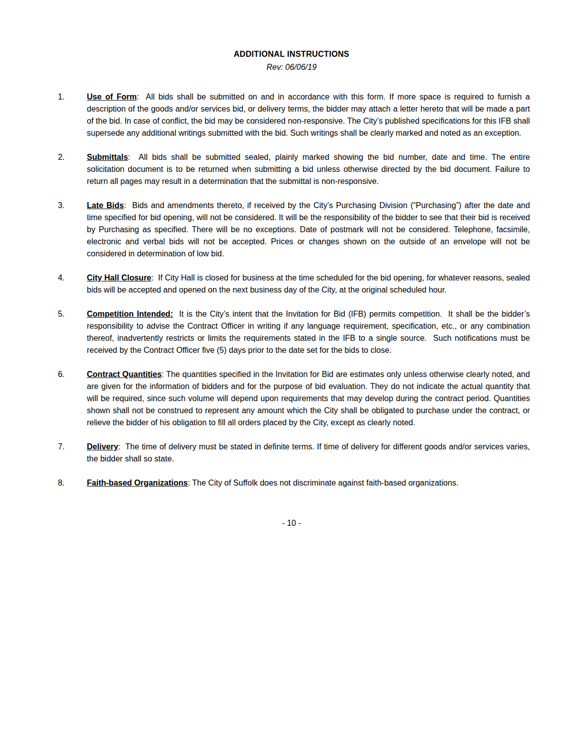ADDITIONAL INSTRUCTIONS
Rev: 06/06/19
Use of Form: All bids shall be submitted on and in accordance with this form. If more space is required to furnish a description of the goods and/or services bid, or delivery terms, the bidder may attach a letter hereto that will be made a part of the bid. In case of conflict, the bid may be considered non-responsive. The City’s published specifications for this IFB shall supersede any additional writings submitted with the bid. Such writings shall be clearly marked and noted as an exception.
Submittals: All bids shall be submitted sealed, plainly marked showing the bid number, date and time. The entire solicitation document is to be returned when submitting a bid unless otherwise directed by the bid document. Failure to return all pages may result in a determination that the submittal is non-responsive.
Late Bids: Bids and amendments thereto, if received by the City’s Purchasing Division (“Purchasing”) after the date and time specified for bid opening, will not be considered. It will be the responsibility of the bidder to see that their bid is received by Purchasing as specified. There will be no exceptions. Date of postmark will not be considered. Telephone, facsimile, electronic and verbal bids will not be accepted. Prices or changes shown on the outside of an envelope will not be considered in determination of low bid.
City Hall Closure: If City Hall is closed for business at the time scheduled for the bid opening, for whatever reasons, sealed bids will be accepted and opened on the next business day of the City, at the original scheduled hour.
Competition Intended: It is the City’s intent that the Invitation for Bid (IFB) permits competition. It shall be the bidder’s responsibility to advise the Contract Officer in writing if any language requirement, specification, etc., or any combination thereof, inadvertently restricts or limits the requirements stated in the IFB to a single source. Such notifications must be received by the Contract Officer five (5) days prior to the date set for the bids to close.
Contract Quantities: The quantities specified in the Invitation for Bid are estimates only unless otherwise clearly noted, and are given for the information of bidders and for the purpose of bid evaluation. They do not indicate the actual quantity that will be required, since such volume will depend upon requirements that may develop during the contract period. Quantities shown shall not be construed to represent any amount which the City shall be obligated to purchase under the contract, or relieve the bidder of his obligation to fill all orders placed by the City, except as clearly noted.
Delivery: The time of delivery must be stated in definite terms. If time of delivery for different goods and/or services varies, the bidder shall so state.
Faith-based Organizations: The City of Suffolk does not discriminate against faith-based organizations.
- 10 -